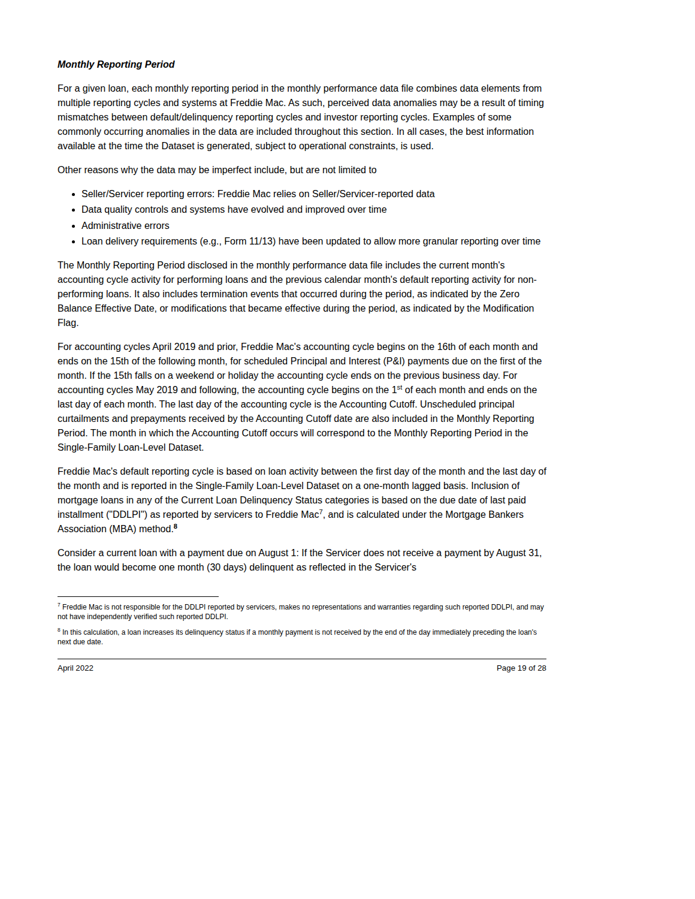Monthly Reporting Period
For a given loan, each monthly reporting period in the monthly performance data file combines data elements from multiple reporting cycles and systems at Freddie Mac. As such, perceived data anomalies may be a result of timing mismatches between default/delinquency reporting cycles and investor reporting cycles. Examples of some commonly occurring anomalies in the data are included throughout this section. In all cases, the best information available at the time the Dataset is generated, subject to operational constraints, is used.
Other reasons why the data may be imperfect include, but are not limited to
Seller/Servicer reporting errors: Freddie Mac relies on Seller/Servicer-reported data
Data quality controls and systems have evolved and improved over time
Administrative errors
Loan delivery requirements (e.g., Form 11/13) have been updated to allow more granular reporting over time
The Monthly Reporting Period disclosed in the monthly performance data file includes the current month's accounting cycle activity for performing loans and the previous calendar month's default reporting activity for non-performing loans. It also includes termination events that occurred during the period, as indicated by the Zero Balance Effective Date, or modifications that became effective during the period, as indicated by the Modification Flag.
For accounting cycles April 2019 and prior, Freddie Mac's accounting cycle begins on the 16th of each month and ends on the 15th of the following month, for scheduled Principal and Interest (P&I) payments due on the first of the month. If the 15th falls on a weekend or holiday the accounting cycle ends on the previous business day. For accounting cycles May 2019 and following, the accounting cycle begins on the 1st of each month and ends on the last day of each month. The last day of the accounting cycle is the Accounting Cutoff. Unscheduled principal curtailments and prepayments received by the Accounting Cutoff date are also included in the Monthly Reporting Period. The month in which the Accounting Cutoff occurs will correspond to the Monthly Reporting Period in the Single-Family Loan-Level Dataset.
Freddie Mac's default reporting cycle is based on loan activity between the first day of the month and the last day of the month and is reported in the Single-Family Loan-Level Dataset on a one-month lagged basis. Inclusion of mortgage loans in any of the Current Loan Delinquency Status categories is based on the due date of last paid installment ("DDLPI") as reported by servicers to Freddie Mac7, and is calculated under the Mortgage Bankers Association (MBA) method.8
Consider a current loan with a payment due on August 1: If the Servicer does not receive a payment by August 31, the loan would become one month (30 days) delinquent as reflected in the Servicer's
7 Freddie Mac is not responsible for the DDLPI reported by servicers, makes no representations and warranties regarding such reported DDLPI, and may not have independently verified such reported DDLPI.
8 In this calculation, a loan increases its delinquency status if a monthly payment is not received by the end of the day immediately preceding the loan's next due date.
April 2022 Page 19 of 28